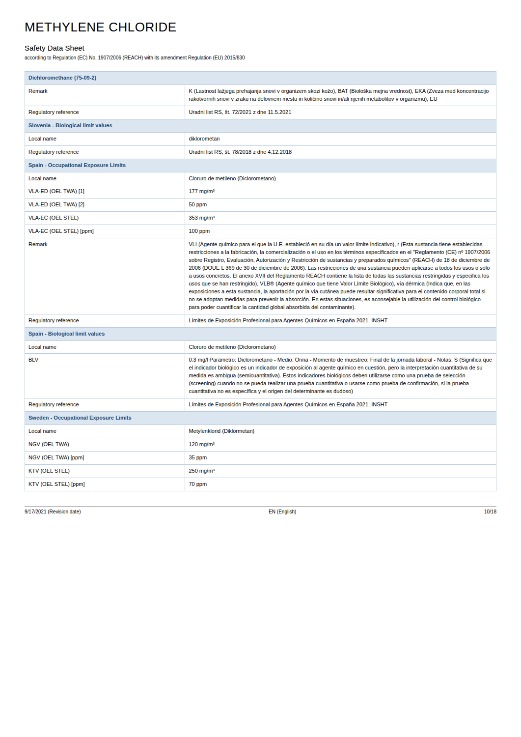METHYLENE CHLORIDE
Safety Data Sheet
according to Regulation (EC) No. 1907/2006 (REACH) with its amendment Regulation (EU) 2015/830
| Dichloromethane (75-09-2) |
| Remark | K (Lastnost lažjega prehajanja snovi v organizem skozi kožo), BAT (Biološka mejna vrednost), EKA (Zveza med koncentracijo rakotvornih snovi v zraku na delovnem mestu in količino snovi in/ali njenih metabolitov v organizmu), EU |
| Regulatory reference | Uradni list RS, št. 72/2021 z dne 11.5.2021 |
| Slovenia - Biological limit values |
| Local name | diklorometan |
| Regulatory reference | Uradni list RS, št. 78/2018 z dne 4.12.2018 |
| Spain - Occupational Exposure Limits |
| Local name | Cloruro de metileno (Diclorometano) |
| VLA-ED (OEL TWA) [1] | 177 mg/m³ |
| VLA-ED (OEL TWA) [2] | 50 ppm |
| VLA-EC (OEL STEL) | 353 mg/m³ |
| VLA-EC (OEL STEL) [ppm] | 100 ppm |
| Remark | VLI (Agente químico para el que la U.E. estableció en su día un valor límite indicativo), r (Esta sustancia tiene establecidas restricciones a la fabricación, la comercialización o el uso en los términos especificados en el "Reglamento (CE) nº 1907/2006 sobre Registro, Evaluación, Autorización y Restricción de sustancias y preparados químicos" (REACH) de 18 de diciembre de 2006 (DOUE L 369 de 30 de diciembre de 2006). Las restricciones de una sustancia pueden aplicarse a todos los usos o sólo a usos concretos. El anexo XVII del Reglamento REACH contiene la lista de todas las sustancias restringidas y especifica los usos que se han restringido), VLB® (Agente químico que tiene Valor Límite Biológico), vía dérmica (Indica que, en las exposiciones a esta sustancia, la aportación por la vía cutánea puede resultar significativa para el contenido corporal total si no se adoptan medidas para prevenir la absorción. En estas situaciones, es aconsejable la utilización del control biológico para poder cuantificar la cantidad global absorbida del contaminante). |
| Regulatory reference | Límites de Exposición Profesional para Agentes Químicos en España 2021. INSHT |
| Spain - Biological limit values |
| Local name | Cloruro de metileno (Diclorometano) |
| BLV | 0.3 mg/l Parámetro: Diclorometano - Medio: Orina - Momento de muestreo: Final de la jornada laboral - Notas: S (Significa que el indicador biológico es un indicador de exposición al agente químico en cuestión, pero la interpretación cuantitativa de su medida es ambigua (semicuantitativa). Estos indicadores biológicos deben utilizarse como una prueba de selección (screening) cuando no se pueda realizar una prueba cuantitativa o usarse como prueba de confirmación, si la prueba cuantitativa no es específica y el origen del determinante es dudoso) |
| Regulatory reference | Límites de Exposición Profesional para Agentes Químicos en España 2021. INSHT |
| Sweden - Occupational Exposure Limits |
| Local name | Metylenklorid (Diklormetan) |
| NGV (OEL TWA) | 120 mg/m³ |
| NGV (OEL TWA) [ppm] | 35 ppm |
| KTV (OEL STEL) | 250 mg/m³ |
| KTV (OEL STEL) [ppm] | 70 ppm |
9/17/2021 (Revision date) EN (English) 10/18